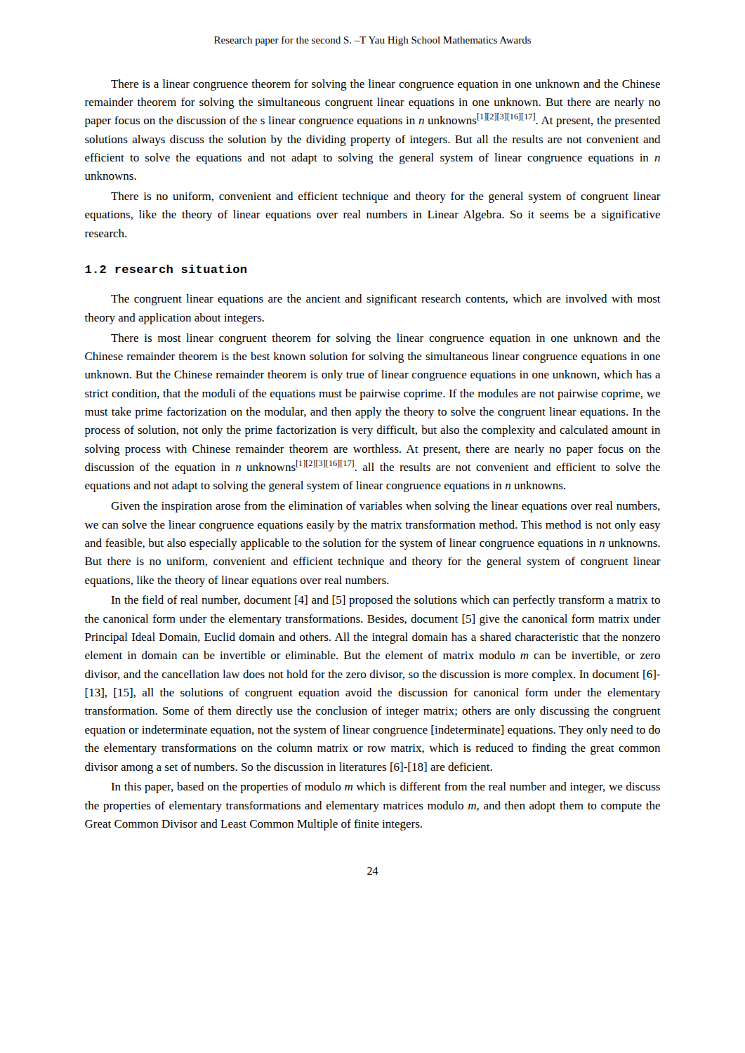Research paper for the second S. –T Yau High School Mathematics Awards
There is a linear congruence theorem for solving the linear congruence equation in one unknown and the Chinese remainder theorem for solving the simultaneous congruent linear equations in one unknown. But there are nearly no paper focus on the discussion of the s linear congruence equations in n unknowns[1][2][3][16][17]. At present, the presented solutions always discuss the solution by the dividing property of integers. But all the results are not convenient and efficient to solve the equations and not adapt to solving the general system of linear congruence equations in n unknowns.
There is no uniform, convenient and efficient technique and theory for the general system of congruent linear equations, like the theory of linear equations over real numbers in Linear Algebra. So it seems be a significative research.
1.2 research situation
The congruent linear equations are the ancient and significant research contents, which are involved with most theory and application about integers.
There is most linear congruent theorem for solving the linear congruence equation in one unknown and the Chinese remainder theorem is the best known solution for solving the simultaneous linear congruence equations in one unknown. But the Chinese remainder theorem is only true of linear congruence equations in one unknown, which has a strict condition, that the moduli of the equations must be pairwise coprime. If the modules are not pairwise coprime, we must take prime factorization on the modular, and then apply the theory to solve the congruent linear equations. In the process of solution, not only the prime factorization is very difficult, but also the complexity and calculated amount in solving process with Chinese remainder theorem are worthless. At present, there are nearly no paper focus on the discussion of the equation in n unknowns[1][2][3][16][17]. all the results are not convenient and efficient to solve the equations and not adapt to solving the general system of linear congruence equations in n unknowns.
Given the inspiration arose from the elimination of variables when solving the linear equations over real numbers, we can solve the linear congruence equations easily by the matrix transformation method. This method is not only easy and feasible, but also especially applicable to the solution for the system of linear congruence equations in n unknowns. But there is no uniform, convenient and efficient technique and theory for the general system of congruent linear equations, like the theory of linear equations over real numbers.
In the field of real number, document [4] and [5] proposed the solutions which can perfectly transform a matrix to the canonical form under the elementary transformations. Besides, document [5] give the canonical form matrix under Principal Ideal Domain, Euclid domain and others. All the integral domain has a shared characteristic that the nonzero element in domain can be invertible or eliminable. But the element of matrix modulo m can be invertible, or zero divisor, and the cancellation law does not hold for the zero divisor, so the discussion is more complex. In document [6]-[13], [15], all the solutions of congruent equation avoid the discussion for canonical form under the elementary transformation. Some of them directly use the conclusion of integer matrix; others are only discussing the congruent equation or indeterminate equation, not the system of linear congruence [indeterminate] equations. They only need to do the elementary transformations on the column matrix or row matrix, which is reduced to finding the great common divisor among a set of numbers. So the discussion in literatures [6]-[18] are deficient.
In this paper, based on the properties of modulo m which is different from the real number and integer, we discuss the properties of elementary transformations and elementary matrices modulo m, and then adopt them to compute the Great Common Divisor and Least Common Multiple of finite integers.
24